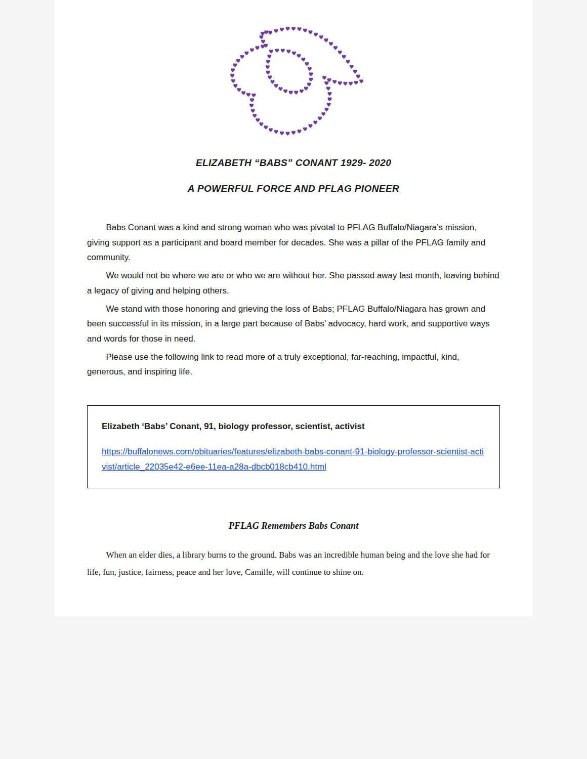ELIZABETH “BABS” CONANT 1929- 2020
A POWERFUL FORCE AND PFLAG PIONEER
Babs Conant was a kind and strong woman who was pivotal to PFLAG Buffalo/Niagara’s mission, giving support as a participant and board member for decades. She was a pillar of the PFLAG family and community.
We would not be where we are or who we are without her. She passed away last month, leaving behind a legacy of giving and helping others.
We stand with those honoring and grieving the loss of Babs; PFLAG Buffalo/Niagara has grown and been successful in its mission, in a large part because of Babs’ advocacy, hard work, and supportive ways and words for those in need.
Please use the following link to read more of a truly exceptional, far-reaching, impactful, kind, generous, and inspiring life.
Elizabeth ‘Babs’ Conant, 91, biology professor, scientist, activist
https://buffalonews.com/obituaries/features/elizabeth-babs-conant-91-biology-professor-scientist-activist/article_22035e42-e6ee-11ea-a28a-dbcb018cb410.html
PFLAG Remembers Babs Conant
When an elder dies, a library burns to the ground. Babs was an incredible human being and the love she had for life, fun, justice, fairness, peace and her love, Camille, will continue to shine on.